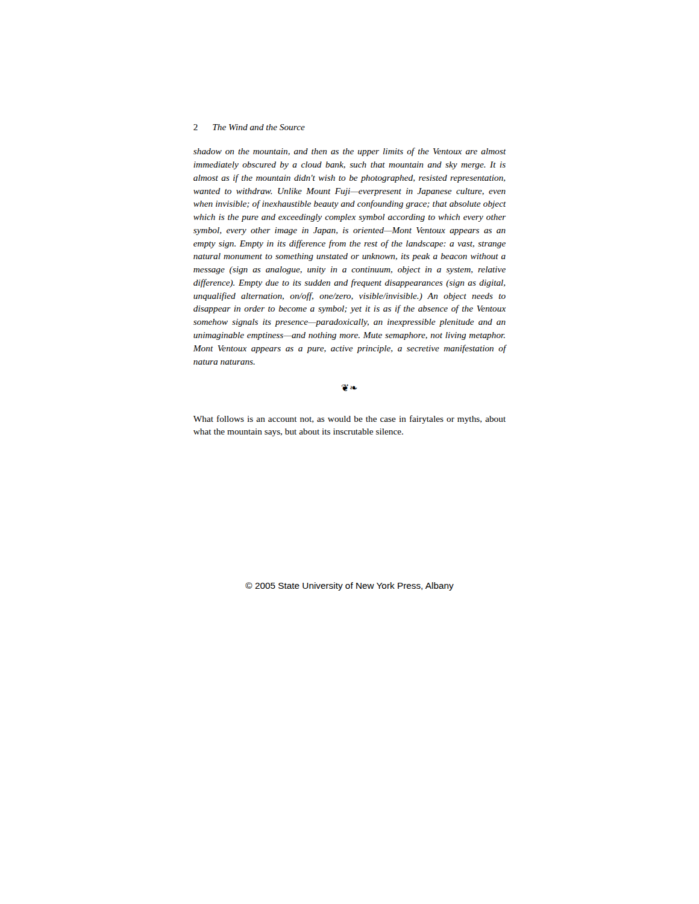2 The Wind and the Source
shadow on the mountain, and then as the upper limits of the Ventoux are almost immediately obscured by a cloud bank, such that mountain and sky merge. It is almost as if the mountain didn't wish to be photographed, resisted representation, wanted to withdraw. Unlike Mount Fuji—everpresent in Japanese culture, even when invisible; of inexhaustible beauty and confounding grace; that absolute object which is the pure and exceedingly complex symbol according to which every other symbol, every other image in Japan, is oriented—Mont Ventoux appears as an empty sign. Empty in its difference from the rest of the landscape: a vast, strange natural monument to something unstated or unknown, its peak a beacon without a message (sign as analogue, unity in a continuum, object in a system, relative difference). Empty due to its sudden and frequent disappearances (sign as digital, unqualified alternation, on/off, one/zero, visible/invisible.) An object needs to disappear in order to become a symbol; yet it is as if the absence of the Ventoux somehow signals its presence—paradoxically, an inexpressible plenitude and an unimaginable emptiness—and nothing more. Mute semaphore, not living metaphor. Mont Ventoux appears as a pure, active principle, a secretive manifestation of natura naturans.
❦❧
What follows is an account not, as would be the case in fairytales or myths, about what the mountain says, but about its inscrutable silence.
© 2005 State University of New York Press, Albany